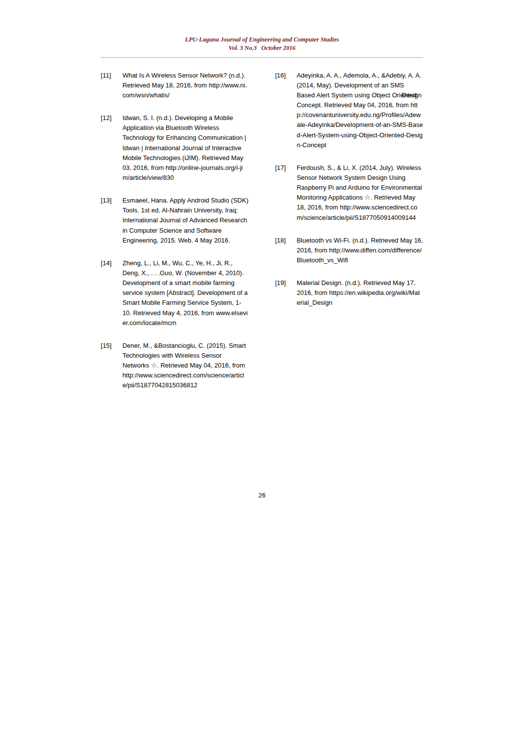LPU-Laguna Journal of Engineering and Computer Studies Vol. 3 No.3 October 2016
[11]
What Is A Wireless Sensor Network? (n.d.). Retrieved May 18, 2016, from http://www.ni.com/wsn/whatis/
[12]
Idwan, S. I. (n.d.). Developing a Mobile Application via Bluetooth Wireless Technology for Enhancing Communication | Idwan | International Journal of Interactive Mobile Technologies (iJIM). Retrieved May 03, 2016, from http://online-journals.org/i-jim/article/view/830
[13]
Esmaeel, Hana. Apply Android Studio (SDK) Tools. 1st ed. Al-Nahrain University, Iraq: International Journal of Advanced Research in Computer Science and Software Engineering, 2015. Web. 4 May 2016.
[14]
Zheng, L., Li, M., Wu, C., Ye, H., Ji, R., Deng, X., . . .Guo, W. (November 4, 2010). Development of a smart mobile farming service system [Abstract]. Development of a Smart Mobile Farming Service System, 1-10. Retrieved May 4, 2016, from www.elsevier.com/locate/mcm
[15]
Dener, M., &Bostancioglu, C. (2015). Smart Technologies with Wireless Sensor Networks ☆. Retrieved May 04, 2016, from http://www.sciencedirect.com/science/article/pii/S1877042815036812
[16]
Adeyinka, A. A., Ademola, A., &Adebiy, A. A. (2014, May). Development of an SMS Based Alert System using Object Oriented Design Concept. Retrieved May 04, 2016, from http://covenantuniversity.edu.ng/Profiles/Adewale-Adeyinka/Development-of-an-SMS-Based-Alert-System-using-Object-Oriented-Design-Concept
[17]
Ferdoush, S., & Li, X. (2014, July). Wireless Sensor Network System Design Using Raspberry Pi and Arduino for Environmental Monitoring Applications ☆. Retrieved May 18, 2016, from http://www.sciencedirect.com/science/article/pii/S1877050914009144
[18]
Bluetooth vs Wi-Fi. (n.d.). Retrieved May 16, 2016, from http://www.diffen.com/difference/Bluetooth_vs_Wifi
[19]
Material Design. (n.d.). Retrieved May 17, 2016, from https://en.wikipedia.org/wiki/Material_Design
26